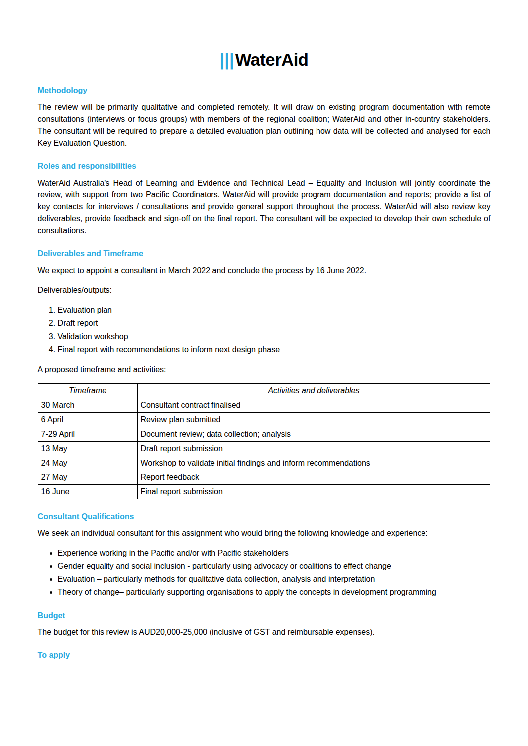|||WaterAid
Methodology
The review will be primarily qualitative and completed remotely. It will draw on existing program documentation with remote consultations (interviews or focus groups) with members of the regional coalition; WaterAid and other in-country stakeholders. The consultant will be required to prepare a detailed evaluation plan outlining how data will be collected and analysed for each Key Evaluation Question.
Roles and responsibilities
WaterAid Australia's Head of Learning and Evidence and Technical Lead – Equality and Inclusion will jointly coordinate the review, with support from two Pacific Coordinators. WaterAid will provide program documentation and reports; provide a list of key contacts for interviews / consultations and provide general support throughout the process. WaterAid will also review key deliverables, provide feedback and sign-off on the final report. The consultant will be expected to develop their own schedule of consultations.
Deliverables and Timeframe
We expect to appoint a consultant in March 2022 and conclude the process by 16 June 2022.
Deliverables/outputs:
Evaluation plan
Draft report
Validation workshop
Final report with recommendations to inform next design phase
A proposed timeframe and activities:
| Timeframe | Activities and deliverables |
| --- | --- |
| 30 March | Consultant contract finalised |
| 6 April | Review plan submitted |
| 7-29 April | Document review; data collection; analysis |
| 13 May | Draft report submission |
| 24 May | Workshop to validate initial findings and inform recommendations |
| 27 May | Report feedback |
| 16 June | Final report submission |
Consultant Qualifications
We seek an individual consultant for this assignment who would bring the following knowledge and experience:
Experience working in the Pacific and/or with Pacific stakeholders
Gender equality and social inclusion - particularly using advocacy or coalitions to effect change
Evaluation – particularly methods for qualitative data collection, analysis and interpretation
Theory of change– particularly supporting organisations to apply the concepts in development programming
Budget
The budget for this review is AUD20,000-25,000 (inclusive of GST and reimbursable expenses).
To apply